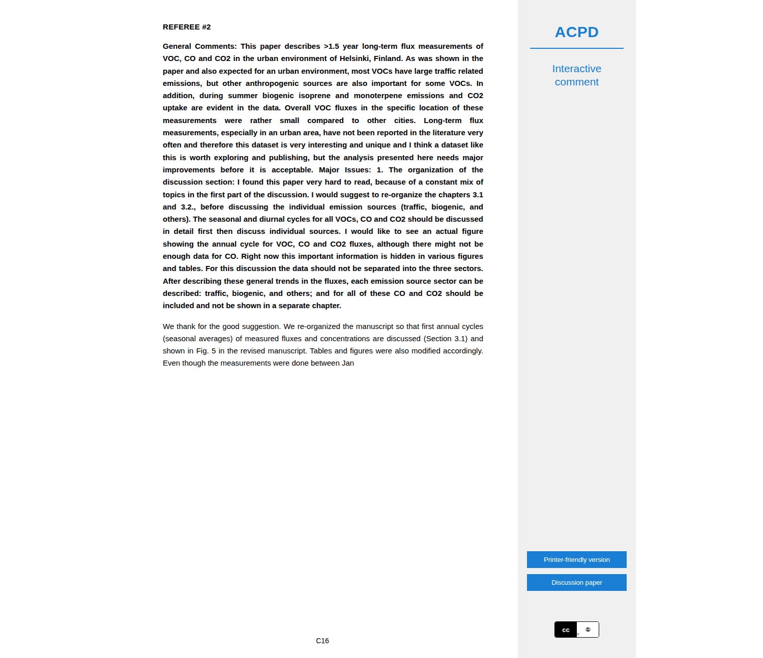REFEREE #2
General Comments: This paper describes >1.5 year long-term flux measurements of VOC, CO and CO2 in the urban environment of Helsinki, Finland. As was shown in the paper and also expected for an urban environment, most VOCs have large traffic related emissions, but other anthropogenic sources are also important for some VOCs. In addition, during summer biogenic isoprene and monoterpene emissions and CO2 uptake are evident in the data. Overall VOC fluxes in the specific location of these measurements were rather small compared to other cities. Long-term flux measurements, especially in an urban area, have not been reported in the literature very often and therefore this dataset is very interesting and unique and I think a dataset like this is worth exploring and publishing, but the analysis presented here needs major improvements before it is acceptable. Major Issues: 1. The organization of the discussion section: I found this paper very hard to read, because of a constant mix of topics in the first part of the discussion. I would suggest to re-organize the chapters 3.1 and 3.2., before discussing the individual emission sources (traffic, biogenic, and others). The seasonal and diurnal cycles for all VOCs, CO and CO2 should be discussed in detail first then discuss individual sources. I would like to see an actual figure showing the annual cycle for VOC, CO and CO2 fluxes, although there might not be enough data for CO. Right now this important information is hidden in various figures and tables. For this discussion the data should not be separated into the three sectors. After describing these general trends in the fluxes, each emission source sector can be described: traffic, biogenic, and others; and for all of these CO and CO2 should be included and not be shown in a separate chapter.
We thank for the good suggestion. We re-organized the manuscript so that first annual cycles (seasonal averages) of measured fluxes and concentrations are discussed (Section 3.1) and shown in Fig. 5 in the revised manuscript. Tables and figures were also modified accordingly. Even though the measurements were done between Jan
C16
ACPD
Interactive
comment
Printer-friendly version Discussion paper
cc
①
BY